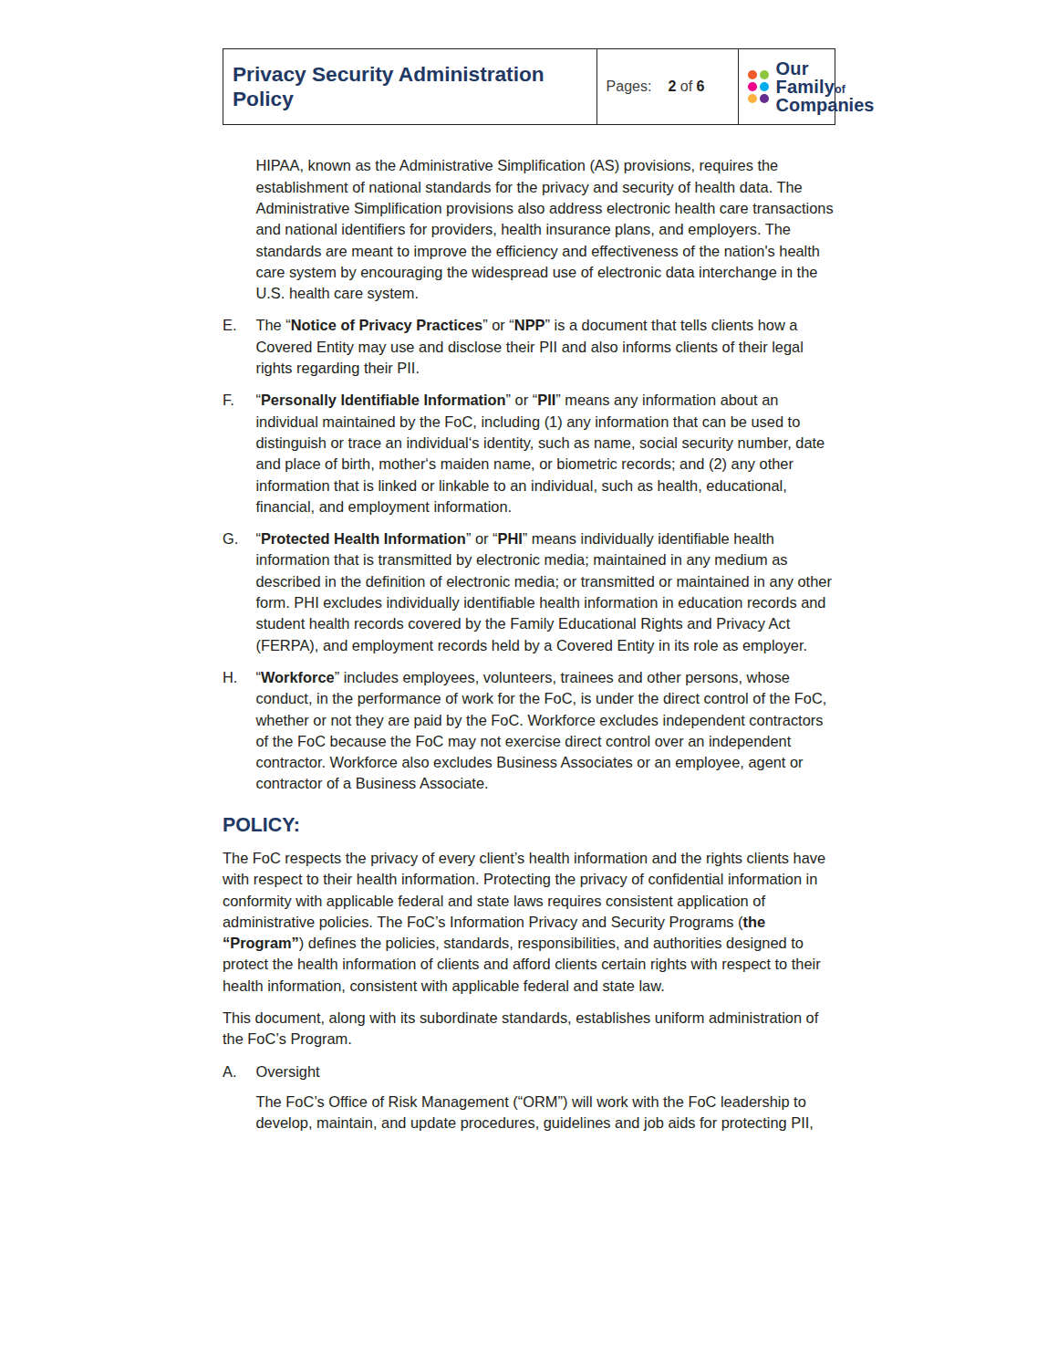Privacy Security Administration Policy
Pages: 2 of 6
Our Familyof
Companies
HIPAA, known as the Administrative Simplification (AS) provisions, requires the establishment of national standards for the privacy and security of health data. The Administrative Simplification provisions also address electronic health care transactions and national identifiers for providers, health insurance plans, and employers. The standards are meant to improve the efficiency and effectiveness of the nation's health care system by encouraging the widespread use of electronic data interchange in the U.S. health care system.
E. The “Notice of Privacy Practices” or “NPP” is a document that tells clients how a Covered Entity may use and disclose their PII and also informs clients of their legal rights regarding their PII.
F. “Personally Identifiable Information” or “PII” means any information about an individual maintained by the FoC, including (1) any information that can be used to distinguish or trace an individual‘s identity, such as name, social security number, date and place of birth, mother‘s maiden name, or biometric records; and (2) any other information that is linked or linkable to an individual, such as health, educational, financial, and employment information.
G. “Protected Health Information” or “PHI” means individually identifiable health information that is transmitted by electronic media; maintained in any medium as described in the definition of electronic media; or transmitted or maintained in any other form. PHI excludes individually identifiable health information in education records and student health records covered by the Family Educational Rights and Privacy Act (FERPA), and employment records held by a Covered Entity in its role as employer.
H. “Workforce” includes employees, volunteers, trainees and other persons, whose conduct, in the performance of work for the FoC, is under the direct control of the FoC, whether or not they are paid by the FoC. Workforce excludes independent contractors of the FoC because the FoC may not exercise direct control over an independent contractor. Workforce also excludes Business Associates or an employee, agent or contractor of a Business Associate.
POLICY:
The FoC respects the privacy of every client’s health information and the rights clients have with respect to their health information. Protecting the privacy of confidential information in conformity with applicable federal and state laws requires consistent application of administrative policies. The FoC’s Information Privacy and Security Programs (the “Program”) defines the policies, standards, responsibilities, and authorities designed to protect the health information of clients and afford clients certain rights with respect to their health information, consistent with applicable federal and state law.
This document, along with its subordinate standards, establishes uniform administration of the FoC’s Program.
A. Oversight
The FoC’s Office of Risk Management (“ORM”) will work with the FoC leadership to develop, maintain, and update procedures, guidelines and job aids for protecting PII,